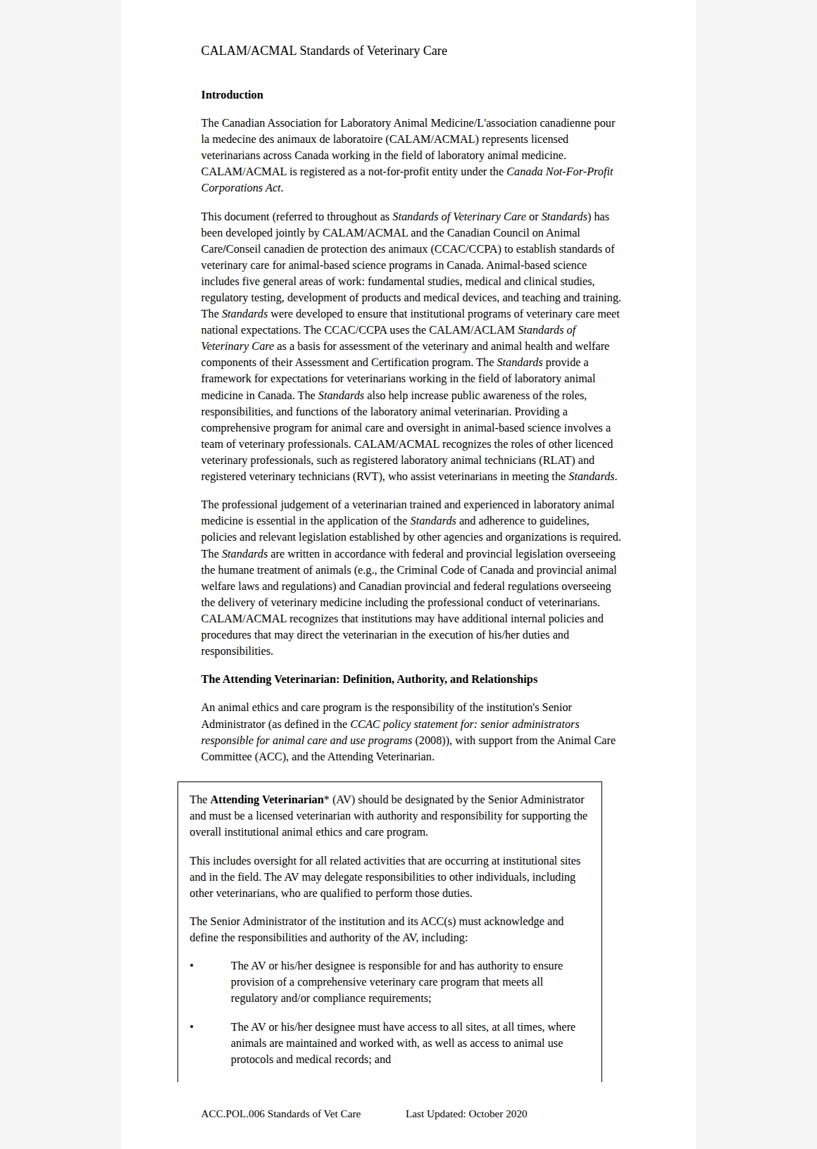CALAM/ACMAL Standards of Veterinary Care
Introduction
The Canadian Association for Laboratory Animal Medicine/L'association canadienne pour la medecine des animaux de laboratoire (CALAM/ACMAL) represents licensed veterinarians across Canada working in the field of laboratory animal medicine. CALAM/ACMAL is registered as a not-for-profit entity under the Canada Not-For-Profit Corporations Act.
This document (referred to throughout as Standards of Veterinary Care or Standards) has been developed jointly by CALAM/ACMAL and the Canadian Council on Animal Care/Conseil canadien de protection des animaux (CCAC/CCPA) to establish standards of veterinary care for animal-based science programs in Canada. Animal-based science includes five general areas of work: fundamental studies, medical and clinical studies, regulatory testing, development of products and medical devices, and teaching and training. The Standards were developed to ensure that institutional programs of veterinary care meet national expectations. The CCAC/CCPA uses the CALAM/ACLAM Standards of Veterinary Care as a basis for assessment of the veterinary and animal health and welfare components of their Assessment and Certification program. The Standards provide a framework for expectations for veterinarians working in the field of laboratory animal medicine in Canada. The Standards also help increase public awareness of the roles, responsibilities, and functions of the laboratory animal veterinarian. Providing a comprehensive program for animal care and oversight in animal-based science involves a team of veterinary professionals. CALAM/ACMAL recognizes the roles of other licenced veterinary professionals, such as registered laboratory animal technicians (RLAT) and registered veterinary technicians (RVT), who assist veterinarians in meeting the Standards.
The professional judgement of a veterinarian trained and experienced in laboratory animal medicine is essential in the application of the Standards and adherence to guidelines, policies and relevant legislation established by other agencies and organizations is required. The Standards are written in accordance with federal and provincial legislation overseeing the humane treatment of animals (e.g., the Criminal Code of Canada and provincial animal welfare laws and regulations) and Canadian provincial and federal regulations overseeing the delivery of veterinary medicine including the professional conduct of veterinarians. CALAM/ACMAL recognizes that institutions may have additional internal policies and procedures that may direct the veterinarian in the execution of his/her duties and responsibilities.
The Attending Veterinarian: Definition, Authority, and Relationships
An animal ethics and care program is the responsibility of the institution's Senior Administrator (as defined in the CCAC policy statement for: senior administrators responsible for animal care and use programs (2008)), with support from the Animal Care Committee (ACC), and the Attending Veterinarian.
The Attending Veterinarian* (AV) should be designated by the Senior Administrator and must be a licensed veterinarian with authority and responsibility for supporting the overall institutional animal ethics and care program.
This includes oversight for all related activities that are occurring at institutional sites and in the field. The AV may delegate responsibilities to other individuals, including other veterinarians, who are qualified to perform those duties.
The Senior Administrator of the institution and its ACC(s) must acknowledge and define the responsibilities and authority of the AV, including:
The AV or his/her designee is responsible for and has authority to ensure provision of a comprehensive veterinary care program that meets all regulatory and/or compliance requirements;
The AV or his/her designee must have access to all sites, at all times, where animals are maintained and worked with, as well as access to animal use protocols and medical records; and
ACC.POL.006 Standards of Vet Care Last Updated: October 2020